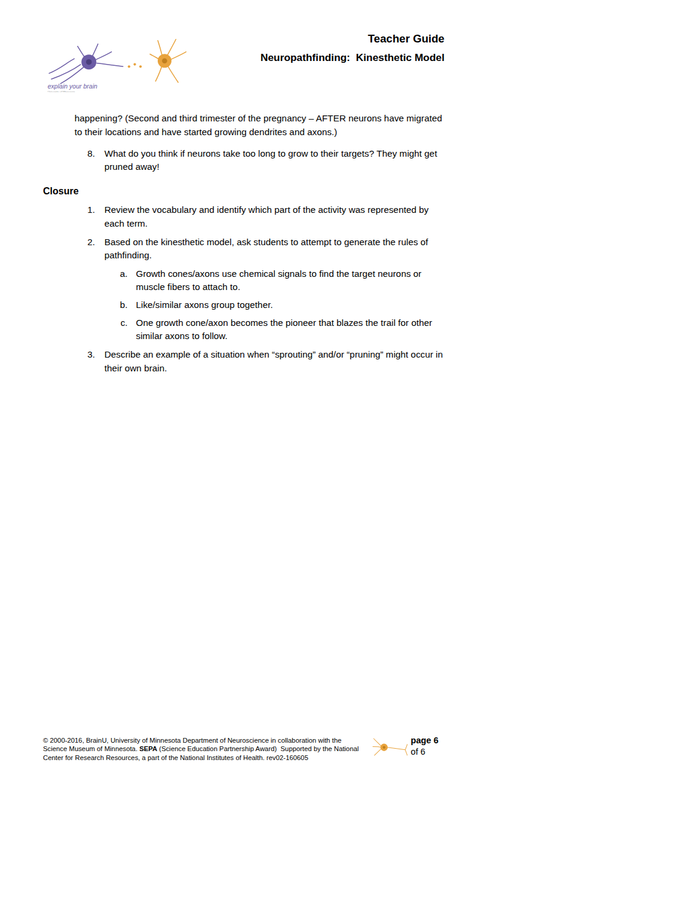explain your brain University of Minnesota Science Museum of Minnesota
Teacher Guide
Neuropathfinding: Kinesthetic Model
happening? (Second and third trimester of the pregnancy – AFTER neurons have migrated to their locations and have started growing dendrites and axons.)
What do you think if neurons take too long to grow to their targets? They might get pruned away!
Closure
Review the vocabulary and identify which part of the activity was represented by each term.
Based on the kinesthetic model, ask students to attempt to generate the rules of pathfinding.
Growth cones/axons use chemical signals to find the target neurons or muscle fibers to attach to.
Like/similar axons group together.
One growth cone/axon becomes the pioneer that blazes the trail for other similar axons to follow.
Describe an example of a situation when “sprouting” and/or “pruning” might occur in their own brain.
© 2000-2016, BrainU, University of Minnesota Department of Neuroscience in collaboration with the Science Museum of Minnesota. SEPA (Science Education Partnership Award) Supported by the National Center for Research Resources, a part of the National Institutes of Health. rev02-160605
page 6 of 6